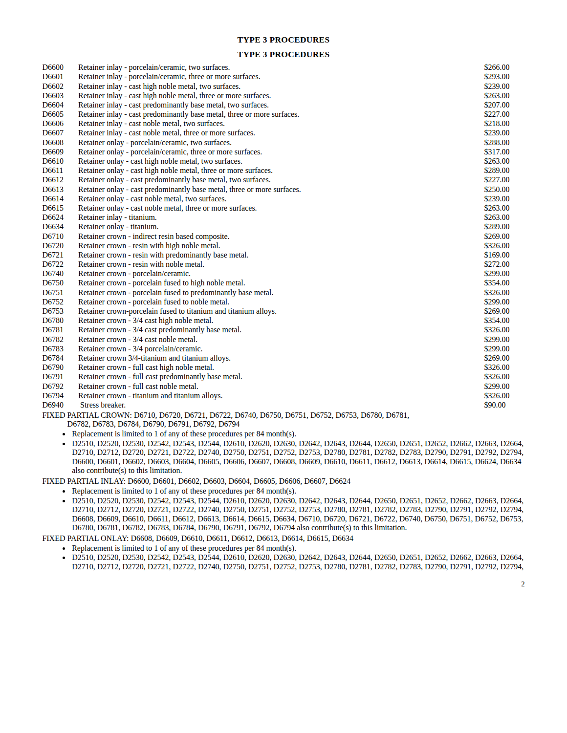TYPE 3 PROCEDURES
TYPE 3 PROCEDURES
| D6600 | Retainer inlay - porcelain/ceramic, two surfaces. | $266.00 |
| D6601 | Retainer inlay - porcelain/ceramic, three or more surfaces. | $293.00 |
| D6602 | Retainer inlay - cast high noble metal, two surfaces. | $239.00 |
| D6603 | Retainer inlay - cast high noble metal, three or more surfaces. | $263.00 |
| D6604 | Retainer inlay - cast predominantly base metal, two surfaces. | $207.00 |
| D6605 | Retainer inlay - cast predominantly base metal, three or more surfaces. | $227.00 |
| D6606 | Retainer inlay - cast noble metal, two surfaces. | $218.00 |
| D6607 | Retainer inlay - cast noble metal, three or more surfaces. | $239.00 |
| D6608 | Retainer onlay - porcelain/ceramic, two surfaces. | $288.00 |
| D6609 | Retainer onlay - porcelain/ceramic, three or more surfaces. | $317.00 |
| D6610 | Retainer onlay - cast high noble metal, two surfaces. | $263.00 |
| D6611 | Retainer onlay - cast high noble metal, three or more surfaces. | $289.00 |
| D6612 | Retainer onlay - cast predominantly base metal, two surfaces. | $227.00 |
| D6613 | Retainer onlay - cast predominantly base metal, three or more surfaces. | $250.00 |
| D6614 | Retainer onlay - cast noble metal, two surfaces. | $239.00 |
| D6615 | Retainer onlay - cast noble metal, three or more surfaces. | $263.00 |
| D6624 | Retainer inlay - titanium. | $263.00 |
| D6634 | Retainer onlay - titanium. | $289.00 |
| D6710 | Retainer crown - indirect resin based composite. | $269.00 |
| D6720 | Retainer crown - resin with high noble metal. | $326.00 |
| D6721 | Retainer crown - resin with predominantly base metal. | $169.00 |
| D6722 | Retainer crown - resin with noble metal. | $272.00 |
| D6740 | Retainer crown - porcelain/ceramic. | $299.00 |
| D6750 | Retainer crown - porcelain fused to high noble metal. | $354.00 |
| D6751 | Retainer crown - porcelain fused to predominantly base metal. | $326.00 |
| D6752 | Retainer crown - porcelain fused to noble metal. | $299.00 |
| D6753 | Retainer crown-porcelain fused to titanium and titanium alloys. | $269.00 |
| D6780 | Retainer crown - 3/4 cast high noble metal. | $354.00 |
| D6781 | Retainer crown - 3/4 cast predominantly base metal. | $326.00 |
| D6782 | Retainer crown - 3/4 cast noble metal. | $299.00 |
| D6783 | Retainer crown - 3/4 porcelain/ceramic. | $299.00 |
| D6784 | Retainer crown 3/4-titanium and titanium alloys. | $269.00 |
| D6790 | Retainer crown - full cast high noble metal. | $326.00 |
| D6791 | Retainer crown - full cast predominantly base metal. | $326.00 |
| D6792 | Retainer crown - full cast noble metal. | $299.00 |
| D6794 | Retainer crown - titanium and titanium alloys. | $326.00 |
| D6940 | Stress breaker. | $90.00 |
FIXED PARTIAL CROWN: D6710, D6720, D6721, D6722, D6740, D6750, D6751, D6752, D6753, D6780, D6781, D6782, D6783, D6784, D6790, D6791, D6792, D6794
Replacement is limited to 1 of any of these procedures per 84 month(s).
D2510, D2520, D2530, D2542, D2543, D2544, D2610, D2620, D2630, D2642, D2643, D2644, D2650, D2651, D2652, D2662, D2663, D2664, D2710, D2712, D2720, D2721, D2722, D2740, D2750, D2751, D2752, D2753, D2780, D2781, D2782, D2783, D2790, D2791, D2792, D2794, D6600, D6601, D6602, D6603, D6604, D6605, D6606, D6607, D6608, D6609, D6610, D6611, D6612, D6613, D6614, D6615, D6624, D6634 also contribute(s) to this limitation.
FIXED PARTIAL INLAY: D6600, D6601, D6602, D6603, D6604, D6605, D6606, D6607, D6624
Replacement is limited to 1 of any of these procedures per 84 month(s).
D2510, D2520, D2530, D2542, D2543, D2544, D2610, D2620, D2630, D2642, D2643, D2644, D2650, D2651, D2652, D2662, D2663, D2664, D2710, D2712, D2720, D2721, D2722, D2740, D2750, D2751, D2752, D2753, D2780, D2781, D2782, D2783, D2790, D2791, D2792, D2794, D6608, D6609, D6610, D6611, D6612, D6613, D6614, D6615, D6634, D6710, D6720, D6721, D6722, D6740, D6750, D6751, D6752, D6753, D6780, D6781, D6782, D6783, D6784, D6790, D6791, D6792, D6794 also contribute(s) to this limitation.
FIXED PARTIAL ONLAY: D6608, D6609, D6610, D6611, D6612, D6613, D6614, D6615, D6634
Replacement is limited to 1 of any of these procedures per 84 month(s).
D2510, D2520, D2530, D2542, D2543, D2544, D2610, D2620, D2630, D2642, D2643, D2644, D2650, D2651, D2652, D2662, D2663, D2664, D2710, D2712, D2720, D2721, D2722, D2740, D2750, D2751, D2752, D2753, D2780, D2781, D2782, D2783, D2790, D2791, D2792, D2794,
2